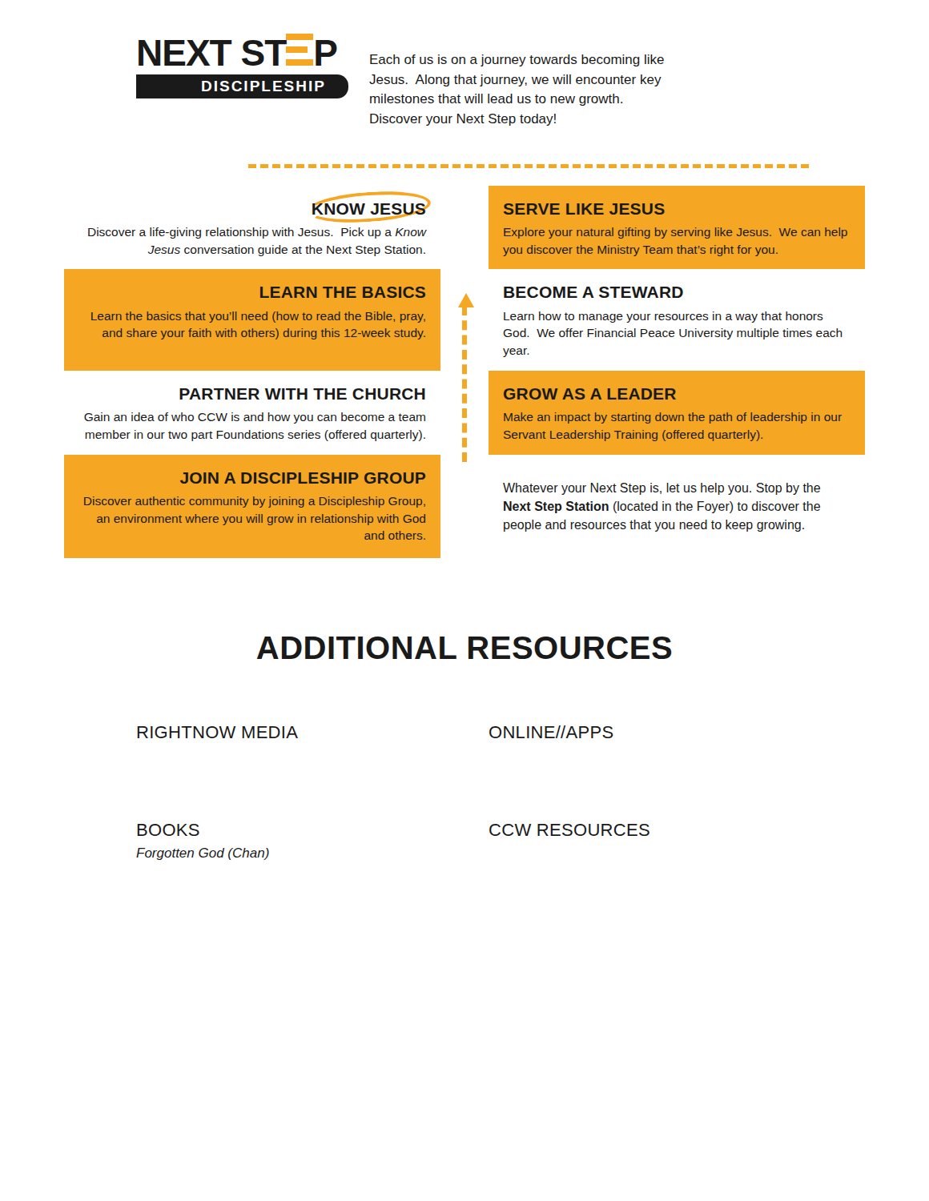NEXT ST P
DISCIPLESHIP
Each of us is on a journey towards becoming like Jesus. Along that journey, we will encounter key milestones that will lead us to new growth. Discover your Next Step today!
KNOW JESUS
Discover a life-giving relationship with Jesus. Pick up a Know Jesus conversation guide at the Next Step Station.
SERVE LIKE JESUS
Explore your natural gifting by serving like Jesus. We can help you discover the Ministry Team that’s right for you.
LEARN THE BASICS
Learn the basics that you’ll need (how to read the Bible, pray, and share your faith with others) during this 12-week study.
BECOME A STEWARD
Learn how to manage your resources in a way that honors God. We offer Financial Peace University multiple times each year.
PARTNER WITH THE CHURCH
Gain an idea of who CCW is and how you can become a team member in our two part Foundations series (offered quarterly).
GROW AS A LEADER
Make an impact by starting down the path of leadership in our Servant Leadership Training (offered quarterly).
JOIN A DISCIPLESHIP GROUP
Discover authentic community by joining a Discipleship Group, an environment where you will grow in relationship with God and others.
Whatever your Next Step is, let us help you. Stop by the Next Step Station (located in the Foyer) to discover the people and resources that you need to keep growing.
ADDITIONAL RESOURCES
RIGHTNOW MEDIA
ONLINE//APPS
BOOKS
Forgotten God (Chan)
CCW RESOURCES